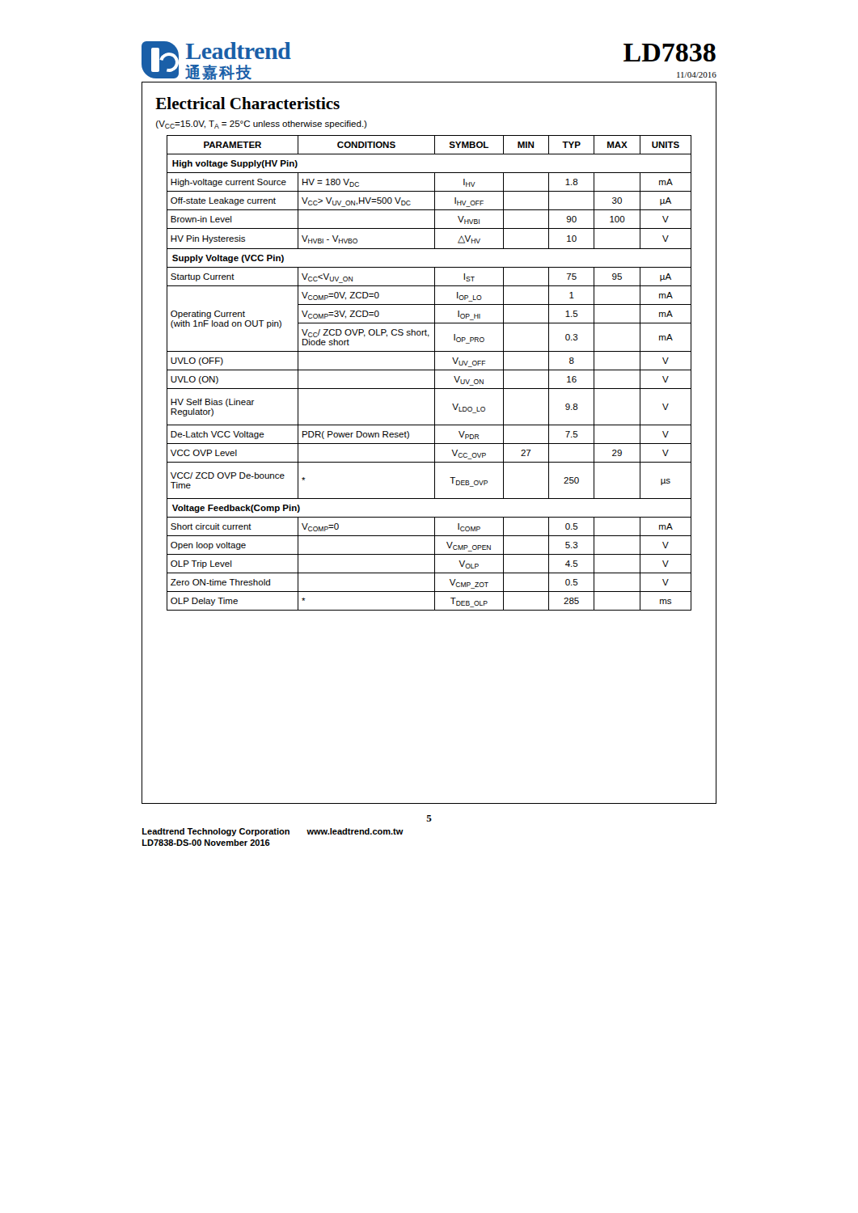Leadtrend
通嘉科技
LD7838
11/04/2016
Electrical Characteristics
(VCC=15.0V, TA = 25°C unless otherwise specified.)
| PARAMETER | CONDITIONS | SYMBOL | MIN | TYP | MAX | UNITS |
| --- | --- | --- | --- | --- | --- | --- |
| High voltage Supply(HV Pin) |
| High-voltage current Source | HV = 180 V DC | I HV | | 1.8 | | mA |
| Off-state Leakage current | V CC > V UV_ON ,HV=500 V DC | I HV_OFF | | | 30 | µA |
| Brown-in Level | | V HVBI | | 90 | 100 | V |
| HV Pin Hysteresis | V HVBI - V HVBO | △V HV | | 10 | | V |
| Supply Voltage (VCC Pin) |
| Startup Current | V CC <V UV_ON | I ST | | 75 | 95 | µA |
| Operating Current (with 1nF load on OUT pin) | V COMP =0V, ZCD=0 | I OP_LO | | 1 | | mA |
| V COMP =3V, ZCD=0 | I OP_HI | | 1.5 | | mA |
| V CC / ZCD OVP, OLP, CS short, Diode short | I OP_PRO | | 0.3 | | mA |
| UVLO (OFF) | | V UV_OFF | | 8 | | V |
| UVLO (ON) | | V UV_ON | | 16 | | V |
| HV Self Bias (Linear Regulator) | | V LDO_LO | | 9.8 | | V |
| De-Latch VCC Voltage | PDR( Power Down Reset) | V PDR | | 7.5 | | V |
| VCC OVP Level | | V CC_OVP | 27 | | 29 | V |
| VCC/ ZCD OVP De-bounce Time | * | T DEB_OVP | | 250 | | µs |
| Voltage Feedback(Comp Pin) |
| Short circuit current | V COMP =0 | I COMP | | 0.5 | | mA |
| Open loop voltage | | V CMP_OPEN | | 5.3 | | V |
| OLP Trip Level | | V OLP | | 4.5 | | V |
| Zero ON-time Threshold | | V CMP_ZOT | | 0.5 | | V |
| OLP Delay Time | * | T DEB_OLP | | 285 | | ms |
5
Leadtrend Technology Corporation www.leadtrend.com.tw
LD7838-DS-00 November 2016